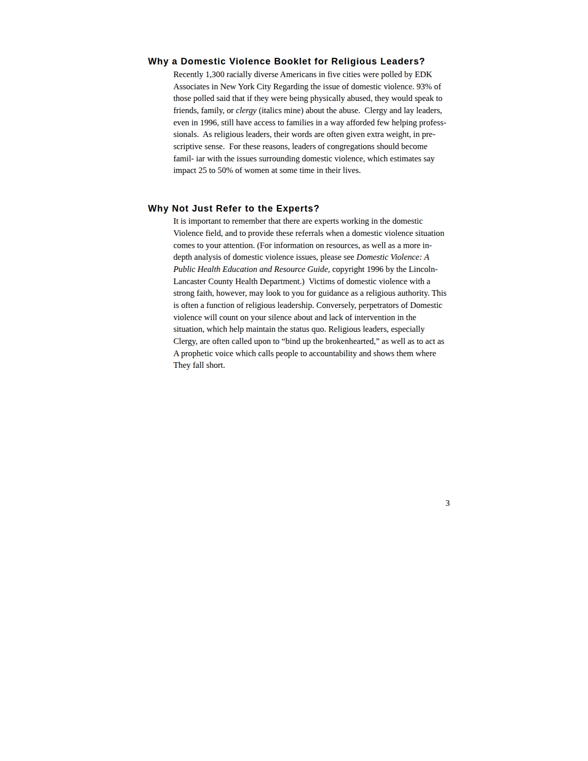Why a Domestic Violence Booklet for Religious Leaders?
Recently 1,300 racially diverse Americans in five cities were polled by EDK Associates in New York City Regarding the issue of domestic violence. 93% of those polled said that if they were being physically abused, they would speak to friends, family, or clergy (italics mine) about the abuse. Clergy and lay leaders, even in 1996, still have access to families in a way afforded few helping profess- sionals. As religious leaders, their words are often given extra weight, in pre- scriptive sense. For these reasons, leaders of congregations should become famil- iar with the issues surrounding domestic violence, which estimates say impact 25 to 50% of women at some time in their lives.
Why Not Just Refer to the Experts?
It is important to remember that there are experts working in the domestic Violence field, and to provide these referrals when a domestic violence situation comes to your attention. (For information on resources, as well as a more in- depth analysis of domestic violence issues, please see Domestic Violence: A Public Health Education and Resource Guide, copyright 1996 by the Lincoln- Lancaster County Health Department.) Victims of domestic violence with a strong faith, however, may look to you for guidance as a religious authority. This is often a function of religious leadership. Conversely, perpetrators of Domestic violence will count on your silence about and lack of intervention in the situation, which help maintain the status quo. Religious leaders, especially Clergy, are often called upon to “bind up the brokenhearted,” as well as to act as A prophetic voice which calls people to accountability and shows them where They fall short.
3